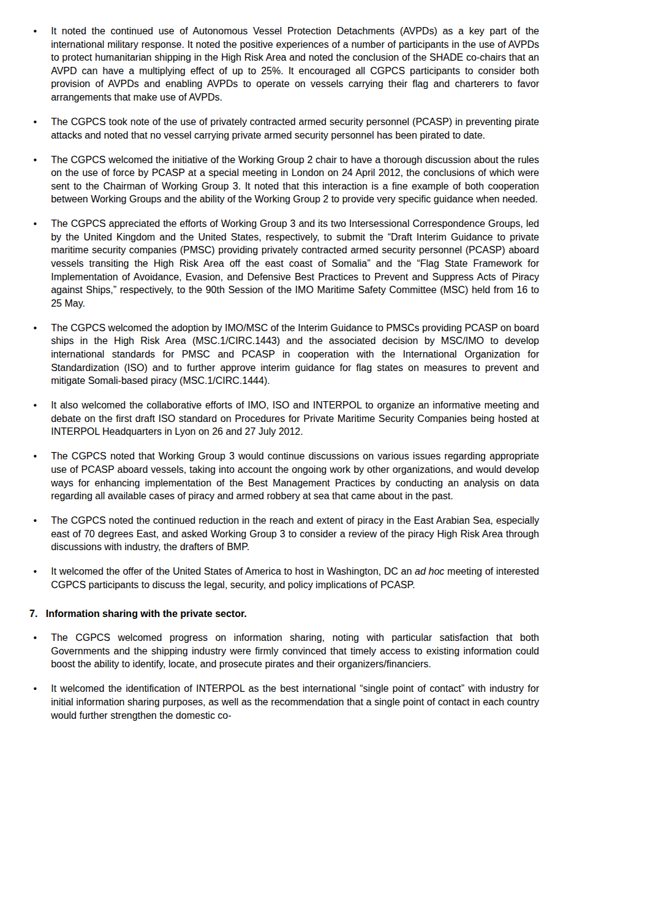It noted the continued use of Autonomous Vessel Protection Detachments (AVPDs) as a key part of the international military response. It noted the positive experiences of a number of participants in the use of AVPDs to protect humanitarian shipping in the High Risk Area and noted the conclusion of the SHADE co-chairs that an AVPD can have a multiplying effect of up to 25%. It encouraged all CGPCS participants to consider both provision of AVPDs and enabling AVPDs to operate on vessels carrying their flag and charterers to favor arrangements that make use of AVPDs.
The CGPCS took note of the use of privately contracted armed security personnel (PCASP) in preventing pirate attacks and noted that no vessel carrying private armed security personnel has been pirated to date.
The CGPCS welcomed the initiative of the Working Group 2 chair to have a thorough discussion about the rules on the use of force by PCASP at a special meeting in London on 24 April 2012, the conclusions of which were sent to the Chairman of Working Group 3. It noted that this interaction is a fine example of both cooperation between Working Groups and the ability of the Working Group 2 to provide very specific guidance when needed.
The CGPCS appreciated the efforts of Working Group 3 and its two Intersessional Correspondence Groups, led by the United Kingdom and the United States, respectively, to submit the “Draft Interim Guidance to private maritime security companies (PMSC) providing privately contracted armed security personnel (PCASP) aboard vessels transiting the High Risk Area off the east coast of Somalia” and the “Flag State Framework for Implementation of Avoidance, Evasion, and Defensive Best Practices to Prevent and Suppress Acts of Piracy against Ships,” respectively, to the 90th Session of the IMO Maritime Safety Committee (MSC) held from 16 to 25 May.
The CGPCS welcomed the adoption by IMO/MSC of the Interim Guidance to PMSCs providing PCASP on board ships in the High Risk Area (MSC.1/CIRC.1443) and the associated decision by MSC/IMO to develop international standards for PMSC and PCASP in cooperation with the International Organization for Standardization (ISO) and to further approve interim guidance for flag states on measures to prevent and mitigate Somali-based piracy (MSC.1/CIRC.1444).
It also welcomed the collaborative efforts of IMO, ISO and INTERPOL to organize an informative meeting and debate on the first draft ISO standard on Procedures for Private Maritime Security Companies being hosted at INTERPOL Headquarters in Lyon on 26 and 27 July 2012.
The CGPCS noted that Working Group 3 would continue discussions on various issues regarding appropriate use of PCASP aboard vessels, taking into account the ongoing work by other organizations, and would develop ways for enhancing implementation of the Best Management Practices by conducting an analysis on data regarding all available cases of piracy and armed robbery at sea that came about in the past.
The CGPCS noted the continued reduction in the reach and extent of piracy in the East Arabian Sea, especially east of 70 degrees East, and asked Working Group 3 to consider a review of the piracy High Risk Area through discussions with industry, the drafters of BMP.
It welcomed the offer of the United States of America to host in Washington, DC an ad hoc meeting of interested CGPCS participants to discuss the legal, security, and policy implications of PCASP.
7. Information sharing with the private sector.
The CGPCS welcomed progress on information sharing, noting with particular satisfaction that both Governments and the shipping industry were firmly convinced that timely access to existing information could boost the ability to identify, locate, and prosecute pirates and their organizers/financiers.
It welcomed the identification of INTERPOL as the best international “single point of contact” with industry for initial information sharing purposes, as well as the recommendation that a single point of contact in each country would further strengthen the domestic co-